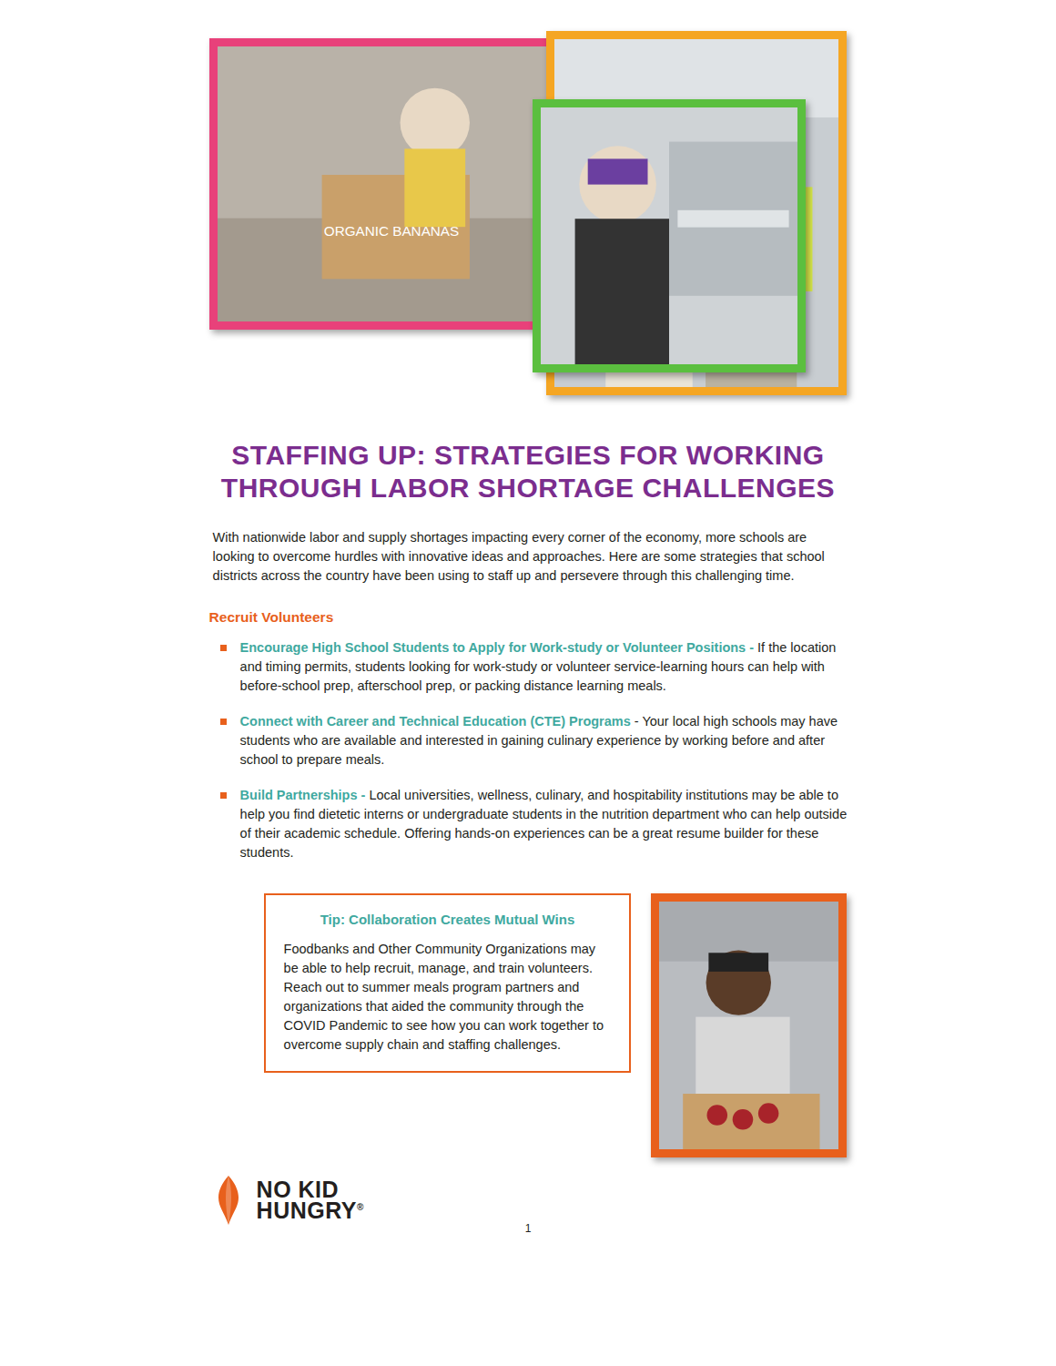STAFFING UP: STRATEGIES FOR WORKING
THROUGH LABOR SHORTAGE CHALLENGES
With nationwide labor and supply shortages impacting every corner of the economy, more schools are looking to overcome hurdles with innovative ideas and approaches. Here are some strategies that school districts across the country have been using to staff up and persevere through this challenging time.
Recruit Volunteers
Encourage High School Students to Apply for Work-study or Volunteer Positions - If the location and timing permits, students looking for work-study or volunteer service-learning hours can help with before-school prep, afterschool prep, or packing distance learning meals.
Connect with Career and Technical Education (CTE) Programs - Your local high schools may have students who are available and interested in gaining culinary experience by working before and after school to prepare meals.
Build Partnerships - Local universities, wellness, culinary, and hospitability institutions may be able to help you find dietetic interns or undergraduate students in the nutrition department who can help outside of their academic schedule. Offering hands-on experiences can be a great resume builder for these students.
Tip: Collaboration Creates Mutual Wins
Foodbanks and Other Community Organizations may be able to help recruit, manage, and train volunteers. Reach out to summer meals program partners and organizations that aided the community through the COVID Pandemic to see how you can work together to overcome supply chain and staffing challenges.
NO KID HUNGRY®
1